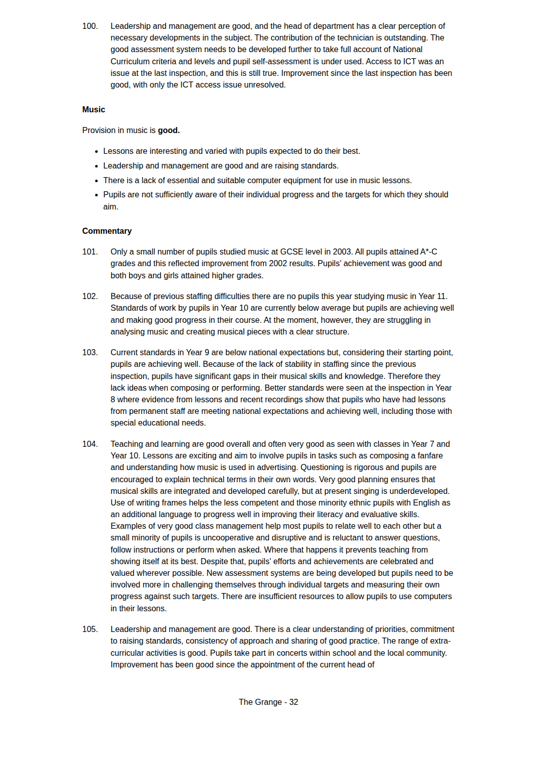100.
Leadership and management are good, and the head of department has a clear perception of necessary developments in the subject. The contribution of the technician is outstanding. The good assessment system needs to be developed further to take full account of National Curriculum criteria and levels and pupil self-assessment is under used. Access to ICT was an issue at the last inspection, and this is still true. Improvement since the last inspection has been good, with only the ICT access issue unresolved.
Music
Provision in music is good.
Lessons are interesting and varied with pupils expected to do their best.
Leadership and management are good and are raising standards.
There is a lack of essential and suitable computer equipment for use in music lessons.
Pupils are not sufficiently aware of their individual progress and the targets for which they should aim.
Commentary
101.
Only a small number of pupils studied music at GCSE level in 2003. All pupils attained A*-C grades and this reflected improvement from 2002 results. Pupils' achievement was good and both boys and girls attained higher grades.
102.
Because of previous staffing difficulties there are no pupils this year studying music in Year 11. Standards of work by pupils in Year 10 are currently below average but pupils are achieving well and making good progress in their course. At the moment, however, they are struggling in analysing music and creating musical pieces with a clear structure.
103.
Current standards in Year 9 are below national expectations but, considering their starting point, pupils are achieving well. Because of the lack of stability in staffing since the previous inspection, pupils have significant gaps in their musical skills and knowledge. Therefore they lack ideas when composing or performing. Better standards were seen at the inspection in Year 8 where evidence from lessons and recent recordings show that pupils who have had lessons from permanent staff are meeting national expectations and achieving well, including those with special educational needs.
104.
Teaching and learning are good overall and often very good as seen with classes in Year 7 and Year 10. Lessons are exciting and aim to involve pupils in tasks such as composing a fanfare and understanding how music is used in advertising. Questioning is rigorous and pupils are encouraged to explain technical terms in their own words. Very good planning ensures that musical skills are integrated and developed carefully, but at present singing is underdeveloped. Use of writing frames helps the less competent and those minority ethnic pupils with English as an additional language to progress well in improving their literacy and evaluative skills. Examples of very good class management help most pupils to relate well to each other but a small minority of pupils is uncooperative and disruptive and is reluctant to answer questions, follow instructions or perform when asked. Where that happens it prevents teaching from showing itself at its best. Despite that, pupils' efforts and achievements are celebrated and valued wherever possible. New assessment systems are being developed but pupils need to be involved more in challenging themselves through individual targets and measuring their own progress against such targets. There are insufficient resources to allow pupils to use computers in their lessons.
105.
Leadership and management are good. There is a clear understanding of priorities, commitment to raising standards, consistency of approach and sharing of good practice. The range of extra-curricular activities is good. Pupils take part in concerts within school and the local community. Improvement has been good since the appointment of the current head of
The Grange - 32